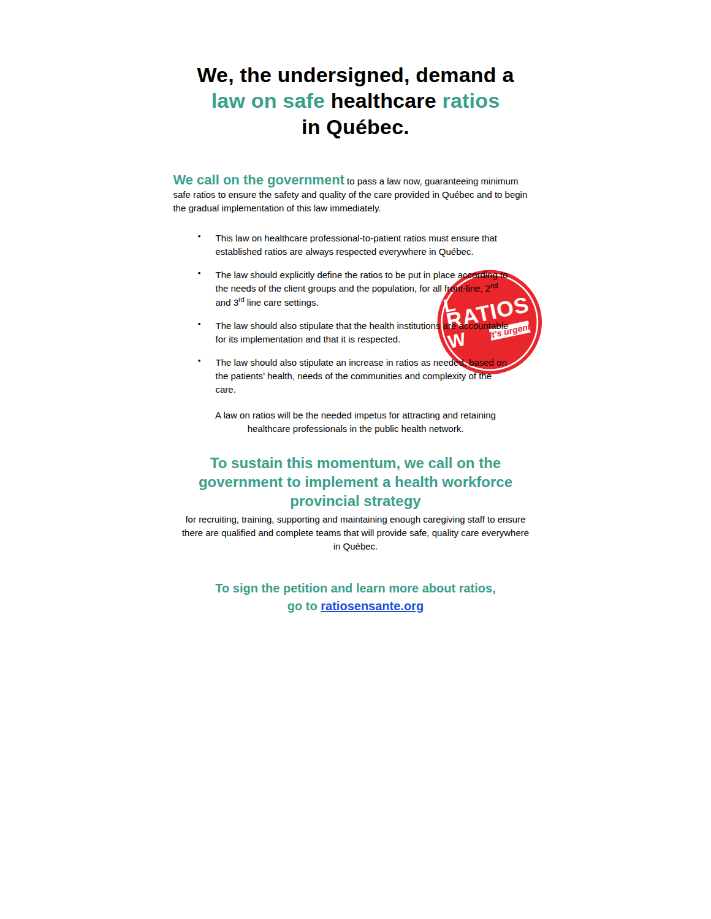We, the undersigned, demand a
law on safe healthcare ratios
in Québec.
We call on the government to pass a law now, guaranteeing minimum safe ratios to ensure the safety and quality of the care provided in Québec and to begin the gradual implementation of this law immediately.
RATIOS L W It’s urgent
This law on healthcare professional-to-patient ratios must ensure that established ratios are always respected everywhere in Québec.
The law should explicitly define the ratios to be put in place according to the needs of the client groups and the population, for all front-line, 2nd and 3rd line care settings.
The law should also stipulate that the health institutions are accountable for its implementation and that it is respected.
The law should also stipulate an increase in ratios as needed, based on the patients’ health, needs of the communities and complexity of the care.
A law on ratios will be the needed impetus for attracting and retaining healthcare professionals in the public health network.
To sustain this momentum, we call on the government to implement a health workforce provincial strategy
for recruiting, training, supporting and maintaining enough caregiving staff to ensure there are qualified and complete teams that will provide safe, quality care everywhere in Québec.
To sign the petition and learn more about ratios,
go to ratiosensante.org